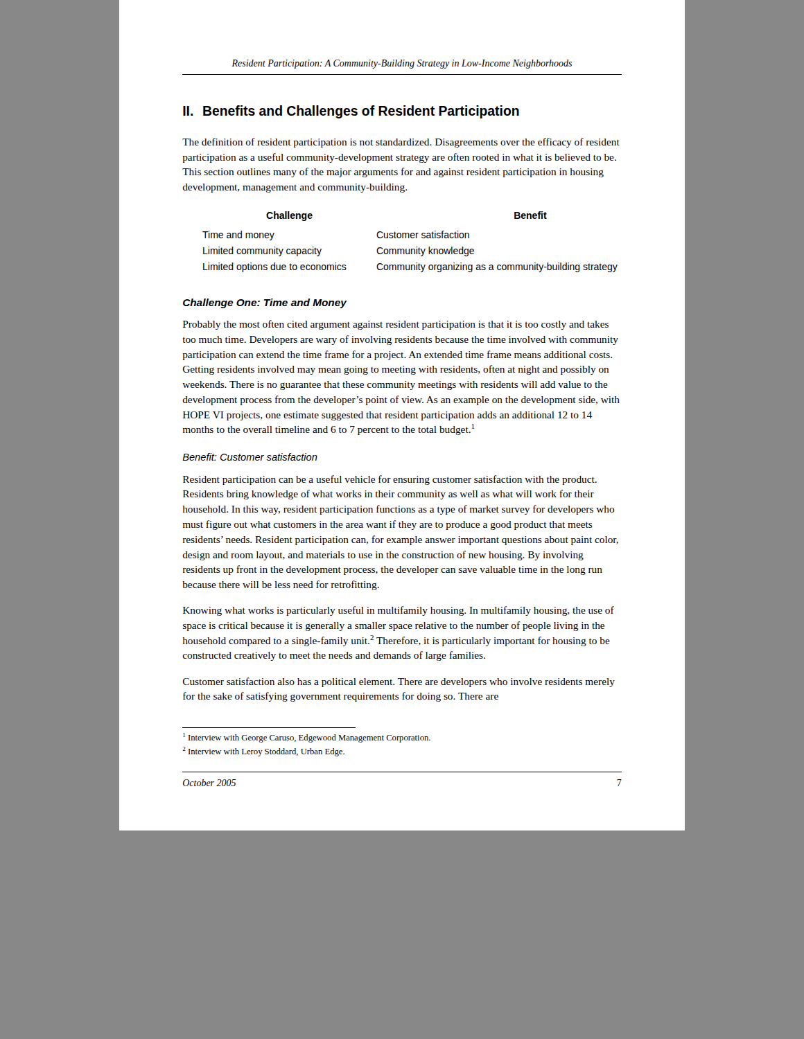Resident Participation: A Community-Building Strategy in Low-Income Neighborhoods
II. Benefits and Challenges of Resident Participation
The definition of resident participation is not standardized. Disagreements over the efficacy of resident participation as a useful community-development strategy are often rooted in what it is believed to be. This section outlines many of the major arguments for and against resident participation in housing development, management and community-building.
| Challenge | Benefit |
| --- | --- |
| Time and money | Customer satisfaction |
| Limited community capacity | Community knowledge |
| Limited options due to economics | Community organizing as a community-building strategy |
Challenge One: Time and Money
Probably the most often cited argument against resident participation is that it is too costly and takes too much time. Developers are wary of involving residents because the time involved with community participation can extend the time frame for a project. An extended time frame means additional costs. Getting residents involved may mean going to meeting with residents, often at night and possibly on weekends. There is no guarantee that these community meetings with residents will add value to the development process from the developer’s point of view. As an example on the development side, with HOPE VI projects, one estimate suggested that resident participation adds an additional 12 to 14 months to the overall timeline and 6 to 7 percent to the total budget.1
Benefit: Customer satisfaction
Resident participation can be a useful vehicle for ensuring customer satisfaction with the product. Residents bring knowledge of what works in their community as well as what will work for their household. In this way, resident participation functions as a type of market survey for developers who must figure out what customers in the area want if they are to produce a good product that meets residents’ needs. Resident participation can, for example answer important questions about paint color, design and room layout, and materials to use in the construction of new housing. By involving residents up front in the development process, the developer can save valuable time in the long run because there will be less need for retrofitting.
Knowing what works is particularly useful in multifamily housing. In multifamily housing, the use of space is critical because it is generally a smaller space relative to the number of people living in the household compared to a single-family unit.2 Therefore, it is particularly important for housing to be constructed creatively to meet the needs and demands of large families.
Customer satisfaction also has a political element. There are developers who involve residents merely for the sake of satisfying government requirements for doing so. There are
1 Interview with George Caruso, Edgewood Management Corporation.
2 Interview with Leroy Stoddard, Urban Edge.
October 2005 7